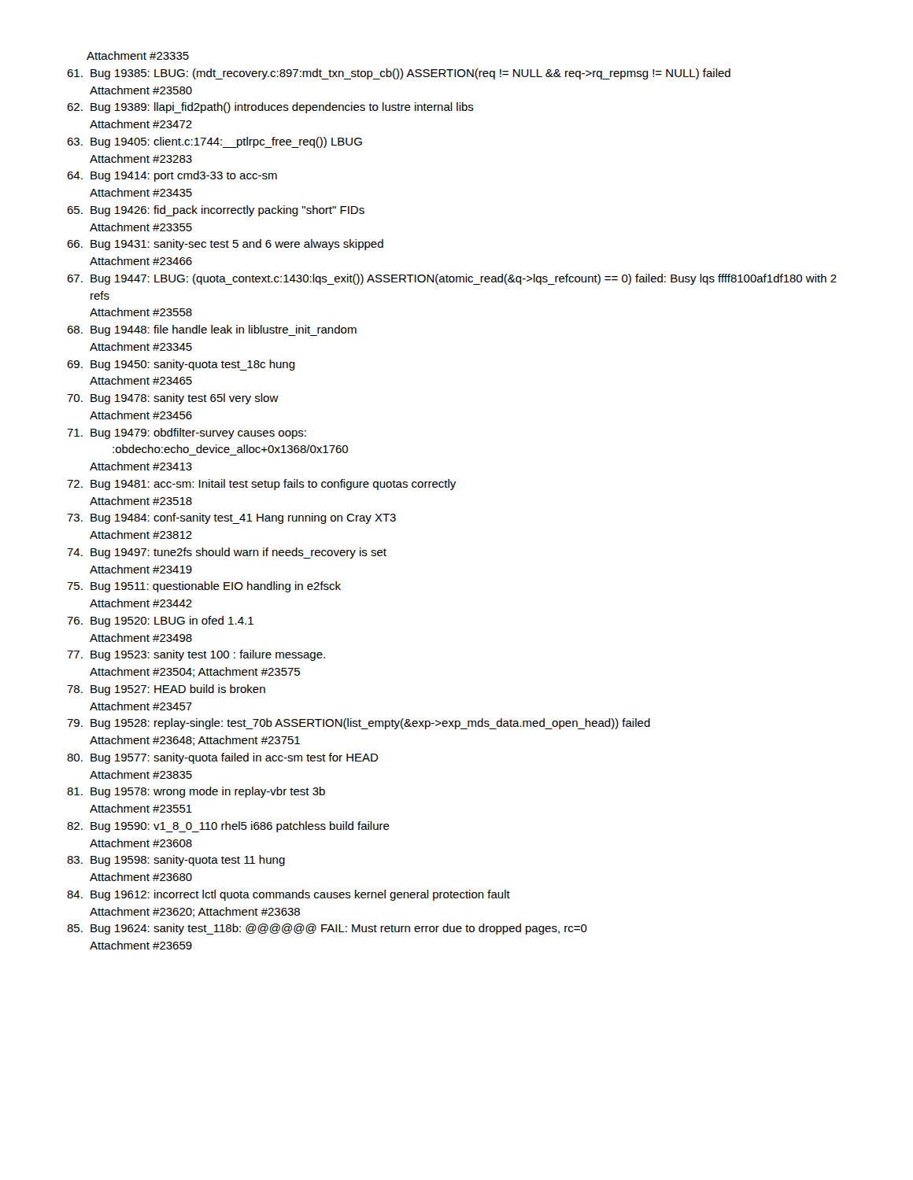Attachment #23335
Bug 19385: LBUG: (mdt_recovery.c:897:mdt_txn_stop_cb()) ASSERTION(req != NULL && req->rq_repmsg != NULL) failed Attachment #23580
Bug 19389: llapi_fid2path() introduces dependencies to lustre internal libs Attachment #23472
Bug 19405: client.c:1744:__ptlrpc_free_req()) LBUG Attachment #23283
Bug 19414: port cmd3-33 to acc-sm Attachment #23435
Bug 19426: fid_pack incorrectly packing "short" FIDs Attachment #23355
Bug 19431: sanity-sec test 5 and 6 were always skipped Attachment #23466
Bug 19447: LBUG: (quota_context.c:1430:lqs_exit()) ASSERTION(atomic_read(&q->lqs_refcount) == 0) failed: Busy lqs ffff8100af1df180 with 2 refs Attachment #23558
Bug 19448: file handle leak in liblustre_init_random Attachment #23345
Bug 19450: sanity-quota test_18c hung Attachment #23465
Bug 19478: sanity test 65l very slow Attachment #23456
Bug 19479: obdfilter-survey causes oops: :obdecho:echo_device_alloc+0x1368/0x1760 Attachment #23413
Bug 19481: acc-sm: Initail test setup fails to configure quotas correctly Attachment #23518
Bug 19484: conf-sanity test_41 Hang running on Cray XT3 Attachment #23812
Bug 19497: tune2fs should warn if needs_recovery is set Attachment #23419
Bug 19511: questionable EIO handling in e2fsck Attachment #23442
Bug 19520: LBUG in ofed 1.4.1 Attachment #23498
Bug 19523: sanity test 100 : failure message. Attachment #23504; Attachment #23575
Bug 19527: HEAD build is broken Attachment #23457
Bug 19528: replay-single: test_70b ASSERTION(list_empty(&exp->exp_mds_data.med_open_head)) failed Attachment #23648; Attachment #23751
Bug 19577: sanity-quota failed in acc-sm test for HEAD Attachment #23835
Bug 19578: wrong mode in replay-vbr test 3b Attachment #23551
Bug 19590: v1_8_0_110 rhel5 i686 patchless build failure Attachment #23608
Bug 19598: sanity-quota test 11 hung Attachment #23680
Bug 19612: incorrect lctl quota commands causes kernel general protection fault Attachment #23620; Attachment #23638
Bug 19624: sanity test_118b: @@@@@@ FAIL: Must return error due to dropped pages, rc=0 Attachment #23659